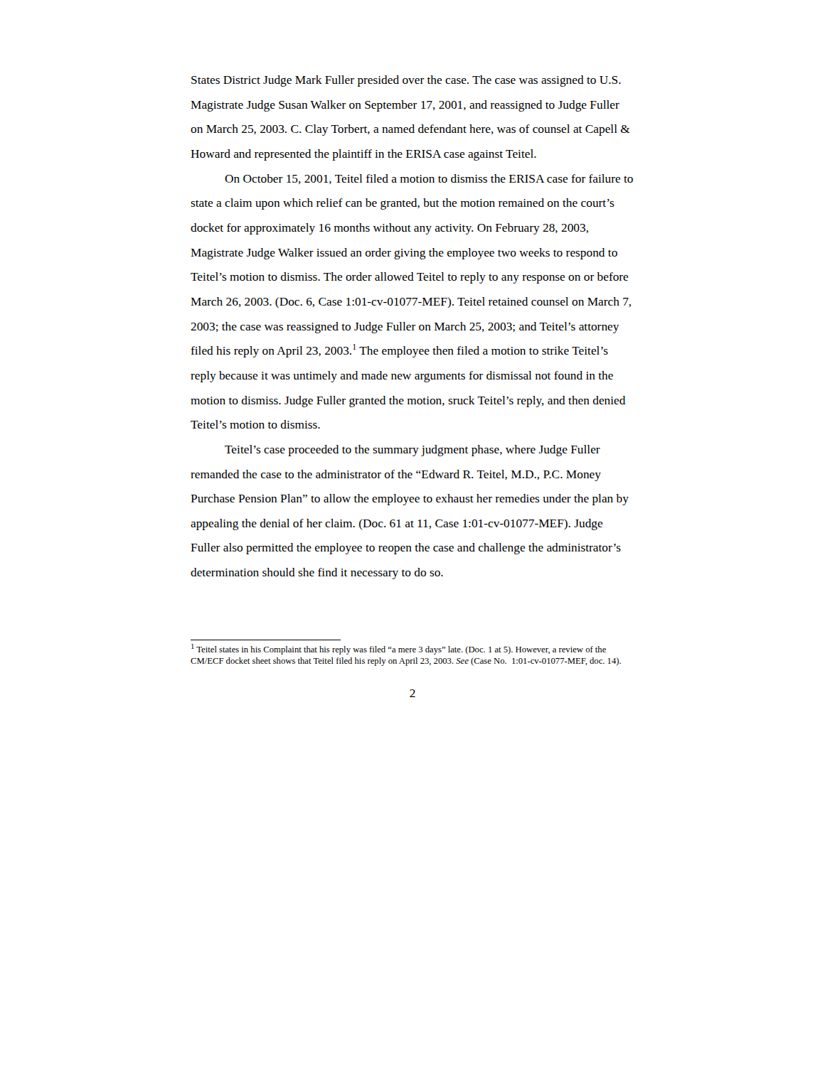States District Judge Mark Fuller presided over the case. The case was assigned to U.S. Magistrate Judge Susan Walker on September 17, 2001, and reassigned to Judge Fuller on March 25, 2003. C. Clay Torbert, a named defendant here, was of counsel at Capell & Howard and represented the plaintiff in the ERISA case against Teitel.
On October 15, 2001, Teitel filed a motion to dismiss the ERISA case for failure to state a claim upon which relief can be granted, but the motion remained on the court’s docket for approximately 16 months without any activity. On February 28, 2003, Magistrate Judge Walker issued an order giving the employee two weeks to respond to Teitel’s motion to dismiss. The order allowed Teitel to reply to any response on or before March 26, 2003. (Doc. 6, Case 1:01-cv-01077-MEF). Teitel retained counsel on March 7, 2003; the case was reassigned to Judge Fuller on March 25, 2003; and Teitel’s attorney filed his reply on April 23, 2003.1 The employee then filed a motion to strike Teitel’s reply because it was untimely and made new arguments for dismissal not found in the motion to dismiss. Judge Fuller granted the motion, sruck Teitel’s reply, and then denied Teitel’s motion to dismiss.
Teitel’s case proceeded to the summary judgment phase, where Judge Fuller remanded the case to the administrator of the “Edward R. Teitel, M.D., P.C. Money Purchase Pension Plan” to allow the employee to exhaust her remedies under the plan by appealing the denial of her claim. (Doc. 61 at 11, Case 1:01-cv-01077-MEF). Judge Fuller also permitted the employee to reopen the case and challenge the administrator’s determination should she find it necessary to do so.
1 Teitel states in his Complaint that his reply was filed “a mere 3 days” late. (Doc. 1 at 5). However, a review of the CM/ECF docket sheet shows that Teitel filed his reply on April 23, 2003. See (Case No. 1:01-cv-01077-MEF, doc. 14).
2